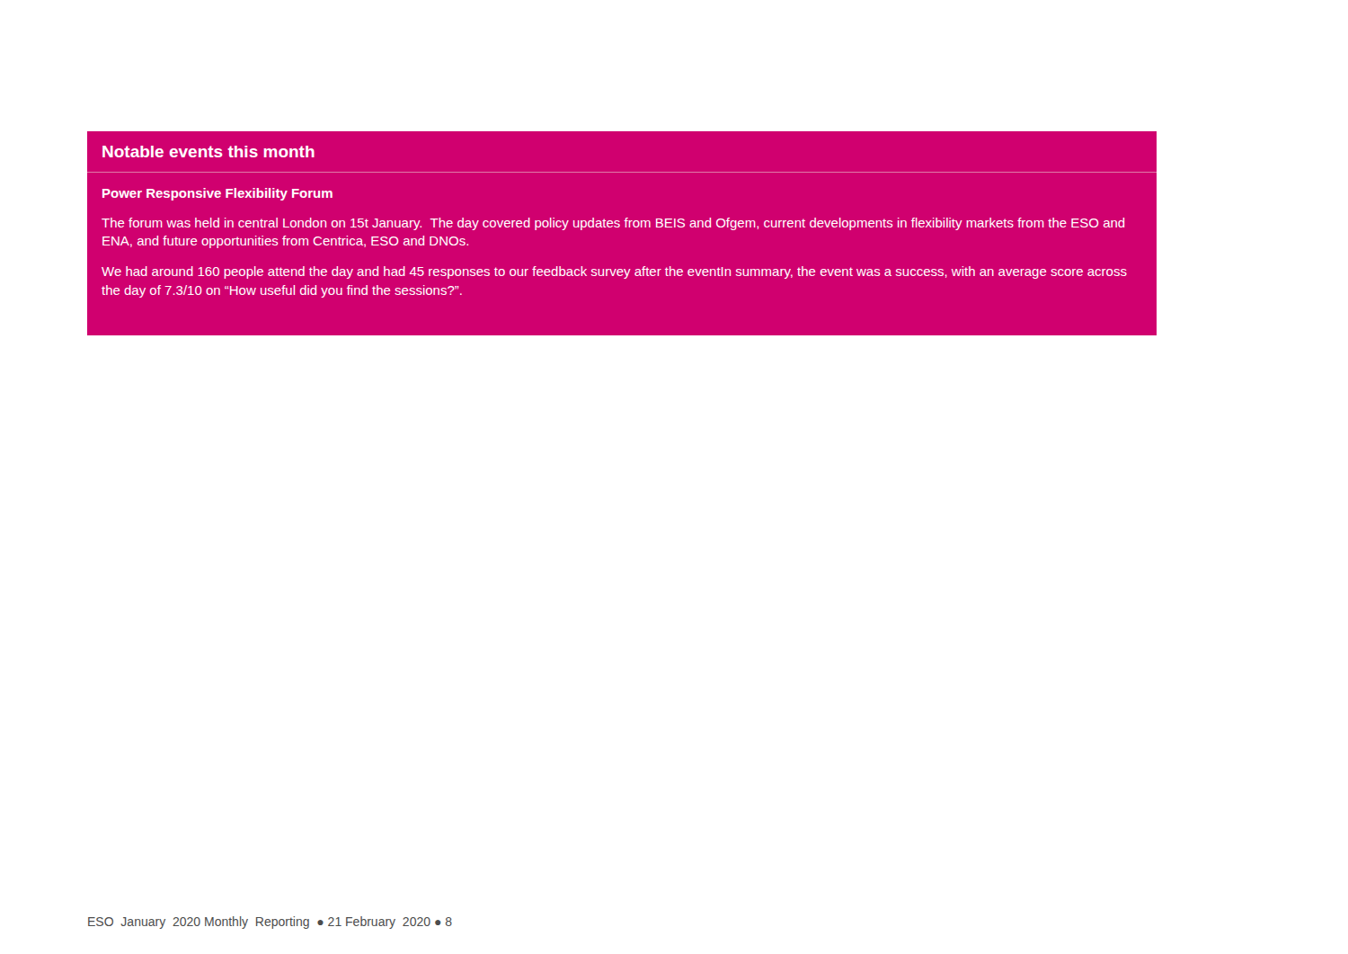Notable events this month
Power Responsive Flexibility Forum
The forum was held in central London on 15t January. The day covered policy updates from BEIS and Ofgem, current developments in flexibility markets from the ESO and ENA, and future opportunities from Centrica, ESO and DNOs.
We had around 160 people attend the day and had 45 responses to our feedback survey after the eventIn summary, the event was a success, with an average score across the day of 7.3/10 on “How useful did you find the sessions?”.
ESO January 2020 Monthly Reporting ● 21 February 2020 ● 8